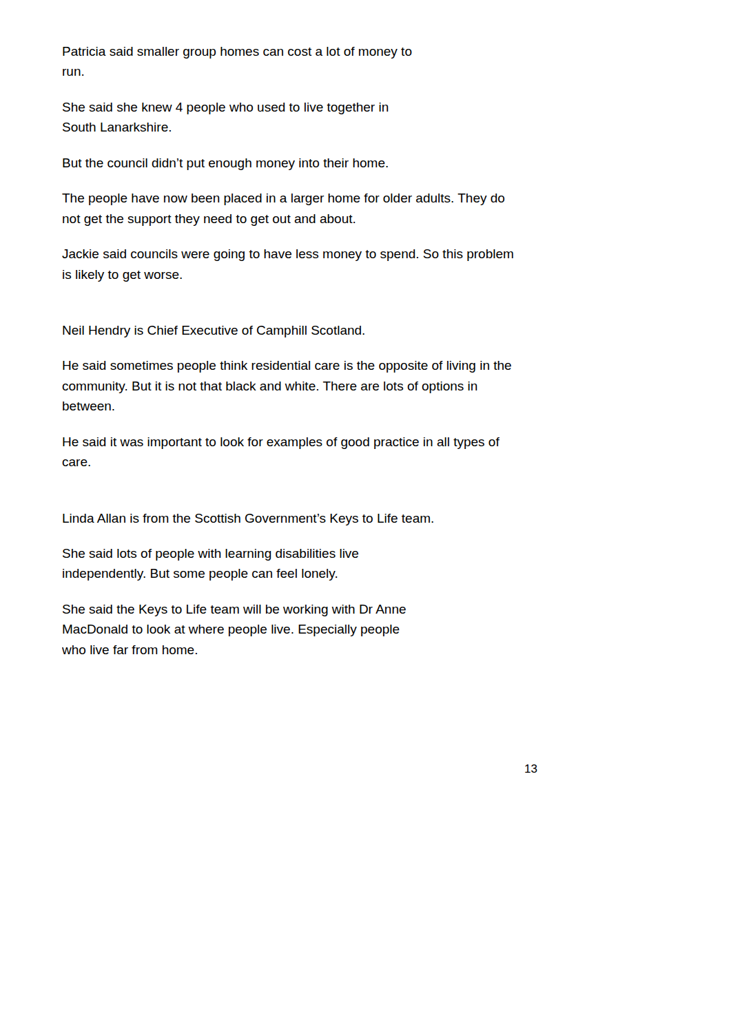Patricia said smaller group homes can cost a lot of money to run.
She said she knew 4 people who used to live together in South Lanarkshire.
But the council didn’t put enough money into their home.
The people have now been placed in a larger home for older adults. They do not get the support they need to get out and about.
Jackie said councils were going to have less money to spend. So this problem is likely to get worse.
Neil Hendry is Chief Executive of Camphill Scotland.
He said sometimes people think residential care is the opposite of living in the community. But it is not that black and white. There are lots of options in between.
He said it was important to look for examples of good practice in all types of care.
Linda Allan is from the Scottish Government’s Keys to Life team.
She said lots of people with learning disabilities live independently. But some people can feel lonely.
She said the Keys to Life team will be working with Dr Anne MacDonald to look at where people live. Especially people who live far from home.
13